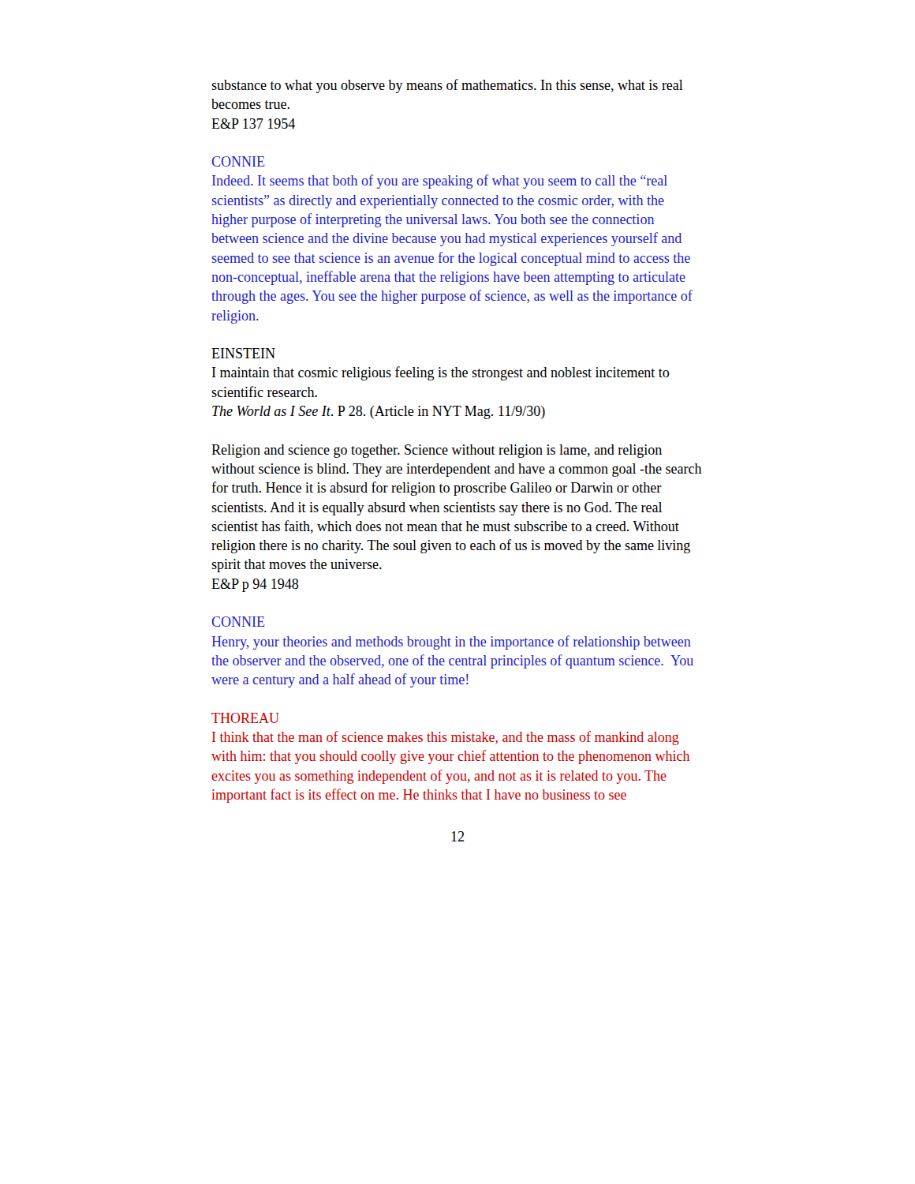substance to what you observe by means of mathematics. In this sense, what is real becomes true.
E&P 137 1954
CONNIE
Indeed. It seems that both of you are speaking of what you seem to call the “real scientists” as directly and experientially connected to the cosmic order, with the higher purpose of interpreting the universal laws. You both see the connection between science and the divine because you had mystical experiences yourself and seemed to see that science is an avenue for the logical conceptual mind to access the non-conceptual, ineffable arena that the religions have been attempting to articulate through the ages. You see the higher purpose of science, as well as the importance of religion.
EINSTEIN
I maintain that cosmic religious feeling is the strongest and noblest incitement to scientific research.
The World as I See It. P 28. (Article in NYT Mag. 11/9/30)
Religion and science go together. Science without religion is lame, and religion without science is blind. They are interdependent and have a common goal -the search for truth. Hence it is absurd for religion to proscribe Galileo or Darwin or other scientists. And it is equally absurd when scientists say there is no God. The real scientist has faith, which does not mean that he must subscribe to a creed. Without religion there is no charity. The soul given to each of us is moved by the same living spirit that moves the universe.
E&P p 94 1948
CONNIE
Henry, your theories and methods brought in the importance of relationship between the observer and the observed, one of the central principles of quantum science. You were a century and a half ahead of your time!
THOREAU
I think that the man of science makes this mistake, and the mass of mankind along with him: that you should coolly give your chief attention to the phenomenon which excites you as something independent of you, and not as it is related to you. The important fact is its effect on me. He thinks that I have no business to see
12